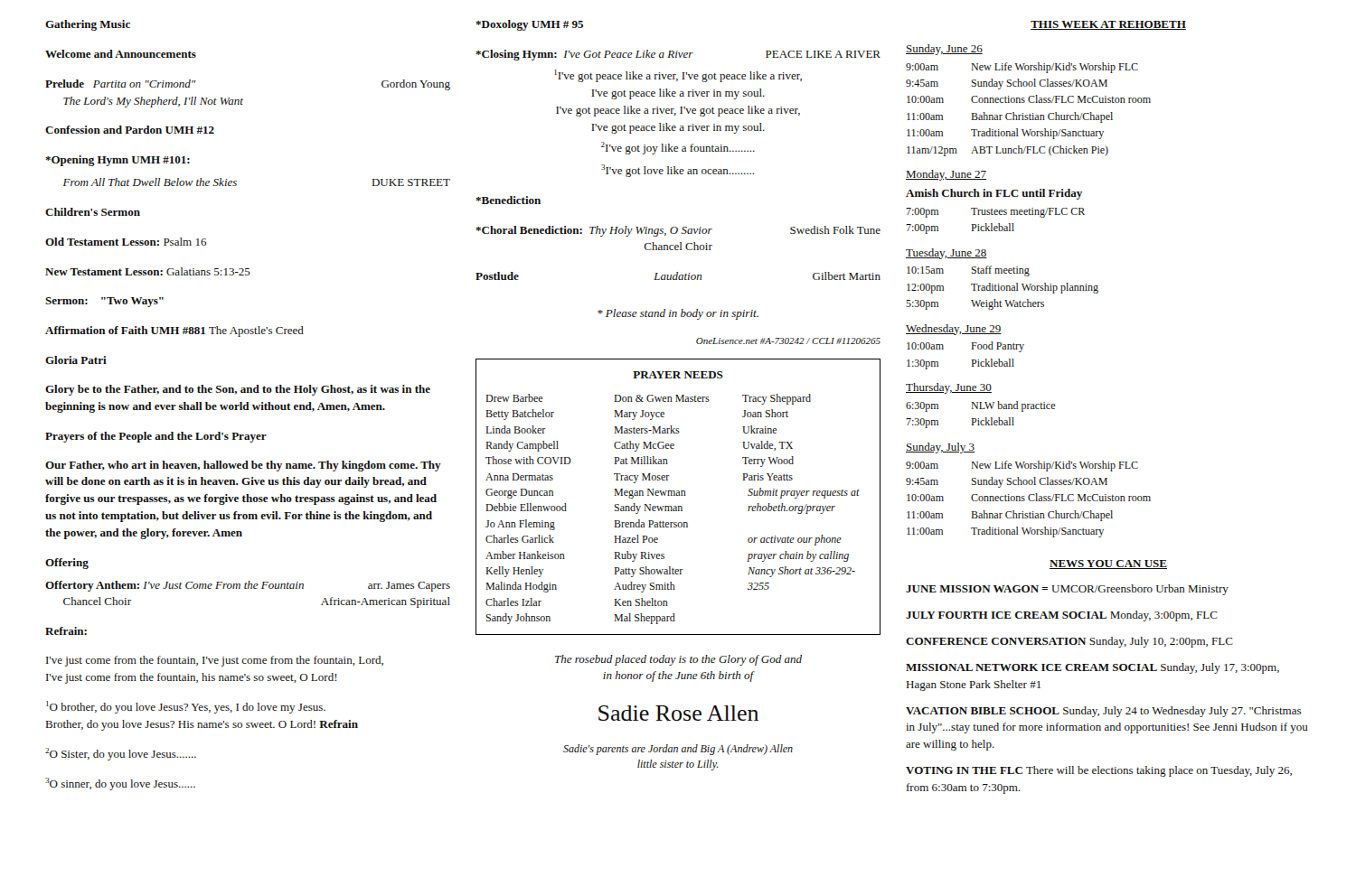Gathering Music
Welcome and Announcements
Prelude Partita on "Crimond"
Gordon Young
The Lord's My Shepherd, I'll Not Want
Confession and Pardon UMH #12
*Opening Hymn UMH #101:
From All That Dwell Below the Skies
DUKE STREET
Children's Sermon
Old Testament Lesson: Psalm 16
New Testament Lesson: Galatians 5:13-25
Sermon: "Two Ways"
Affirmation of Faith UMH #881 The Apostle's Creed
Gloria Patri
Glory be to the Father, and to the Son, and to the Holy Ghost, as it was in the beginning is now and ever shall be world without end, Amen, Amen.
Prayers of the People and the Lord's Prayer
Our Father, who art in heaven, hallowed be thy name. Thy kingdom come. Thy will be done on earth as it is in heaven. Give us this day our daily bread, and forgive us our trespasses, as we forgive those who trespass against us, and lead us not into temptation, but deliver us from evil. For thine is the kingdom, and the power, and the glory, forever. Amen
Offering
Offertory Anthem: I've Just Come From the Fountain
arr. James Capers
Chancel Choir
African-American Spiritual
Refrain:
I've just come from the fountain, I've just come from the fountain, Lord,
I've just come from the fountain, his name's so sweet, O Lord!
1O brother, do you love Jesus? Yes, yes, I do love my Jesus.
Brother, do you love Jesus? His name's so sweet. O Lord! Refrain
2O Sister, do you love Jesus.......
3O sinner, do you love Jesus......
*Doxology UMH # 95
*Closing Hymn: I've Got Peace Like a River
PEACE LIKE A RIVER
1I've got peace like a river, I've got peace like a river,
I've got peace like a river in my soul.
I've got peace like a river, I've got peace like a river,
I've got peace like a river in my soul.
2I've got joy like a fountain.........
3I've got love like an ocean.........
*Benediction
*Choral Benediction: Thy Holy Wings, O Savior
Swedish Folk Tune
Chancel Choir
Postlude
Laudation
Gilbert Martin
* Please stand in body or in spirit.
OneLisence.net #A-730242 / CCLI #11206265
PRAYER NEEDS
| Drew Barbee | Don & Gwen Masters | Tracy Sheppard |
| Betty Batchelor | Mary Joyce | Joan Short |
| Linda Booker | Masters-Marks | Ukraine |
| Randy Campbell | Cathy McGee | Uvalde, TX |
| Those with COVID | Pat Millikan | Terry Wood |
| Anna Dermatas | Tracy Moser | Paris Yeatts |
| George Duncan | Megan Newman | Submit prayer requests at rehobeth.org/prayer or activate our phone prayer chain by calling Nancy Short at 336-292-3255 |
| Debbie Ellenwood | Sandy Newman |
| Jo Ann Fleming | Brenda Patterson |
| Charles Garlick | Hazel Poe |
| Amber Hankeison | Ruby Rives |
| Kelly Henley | Patty Showalter |
| Malinda Hodgin | Audrey Smith |
| Charles Izlar | Ken Shelton |
| Sandy Johnson | Mal Sheppard |
The rosebud placed today is to the Glory of God and
in honor of the June 6th birth of
Sadie Rose Allen
Sadie's parents are Jordan and Big A (Andrew) Allen
little sister to Lilly.
THIS WEEK AT REHOBETH
Sunday, June 26
| 9:00am | New Life Worship/Kid's Worship FLC |
| 9:45am | Sunday School Classes/KOAM |
| 10:00am | Connections Class/FLC McCuiston room |
| 11:00am | Bahnar Christian Church/Chapel |
| 11:00am | Traditional Worship/Sanctuary |
| 11am/12pm | ABT Lunch/FLC (Chicken Pie) |
Monday, June 27
Amish Church in FLC until Friday
| 7:00pm | Trustees meeting/FLC CR |
| 7:00pm | Pickleball |
Tuesday, June 28
| 10:15am | Staff meeting |
| 12:00pm | Traditional Worship planning |
| 5:30pm | Weight Watchers |
Wednesday, June 29
| 10:00am | Food Pantry |
| 1:30pm | Pickleball |
Thursday, June 30
| 6:30pm | NLW band practice |
| 7:30pm | Pickleball |
Sunday, July 3
| 9:00am | New Life Worship/Kid's Worship FLC |
| 9:45am | Sunday School Classes/KOAM |
| 10:00am | Connections Class/FLC McCuiston room |
| 11:00am | Bahnar Christian Church/Chapel |
| 11:00am | Traditional Worship/Sanctuary |
NEWS YOU CAN USE
JUNE MISSION WAGON = UMCOR/Greensboro Urban Ministry
JULY FOURTH ICE CREAM SOCIAL Monday, 3:00pm, FLC
CONFERENCE CONVERSATION Sunday, July 10, 2:00pm, FLC
MISSIONAL NETWORK ICE CREAM SOCIAL Sunday, July 17, 3:00pm, Hagan Stone Park Shelter #1
VACATION BIBLE SCHOOL Sunday, July 24 to Wednesday July 27. "Christmas in July"...stay tuned for more information and opportunities! See Jenni Hudson if you are willing to help.
VOTING IN THE FLC There will be elections taking place on Tuesday, July 26, from 6:30am to 7:30pm.